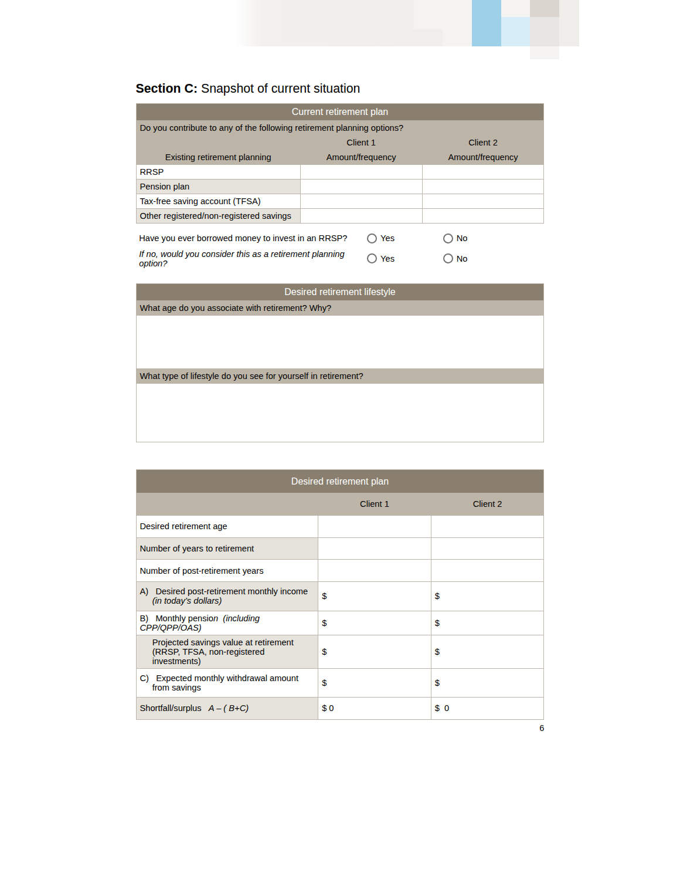Section C: Snapshot of current situation
| Current retirement plan |
| Do you contribute to any of the following retirement planning options? |
| | Client 1 | Client 2 |
| Existing retirement planning | Amount/frequency | Amount/frequency |
| RRSP | | |
| Pension plan | | |
| Tax-free saving account (TFSA) | | |
| Other registered/non-registered savings | | |
Have you ever borrowed money to invest in an RRSP? Yes No
If no, would you consider this as a retirement planning option? Yes No
| Desired retirement lifestyle |
| What age do you associate with retirement? Why? |
| What type of lifestyle do you see for yourself in retirement? |
| Desired retirement plan |
| | Client 1 | Client 2 |
| Desired retirement age | | |
| Number of years to retirement | | |
| Number of post-retirement years | | |
| A) Desired post-retirement monthly income (in today’s dollars) | $ | $ |
| B) Monthly pensio n (including CPP/QPP/OAS) | $ | $ |
| Projected savings value at retirement (RRSP, TFSA, non-registered investments) | $ | $ |
| C) Expected monthly withdrawal amount from savings | $ | $ |
| Shortfall/surplus A – ( B+C) | $ 0 | $ 0 |
6